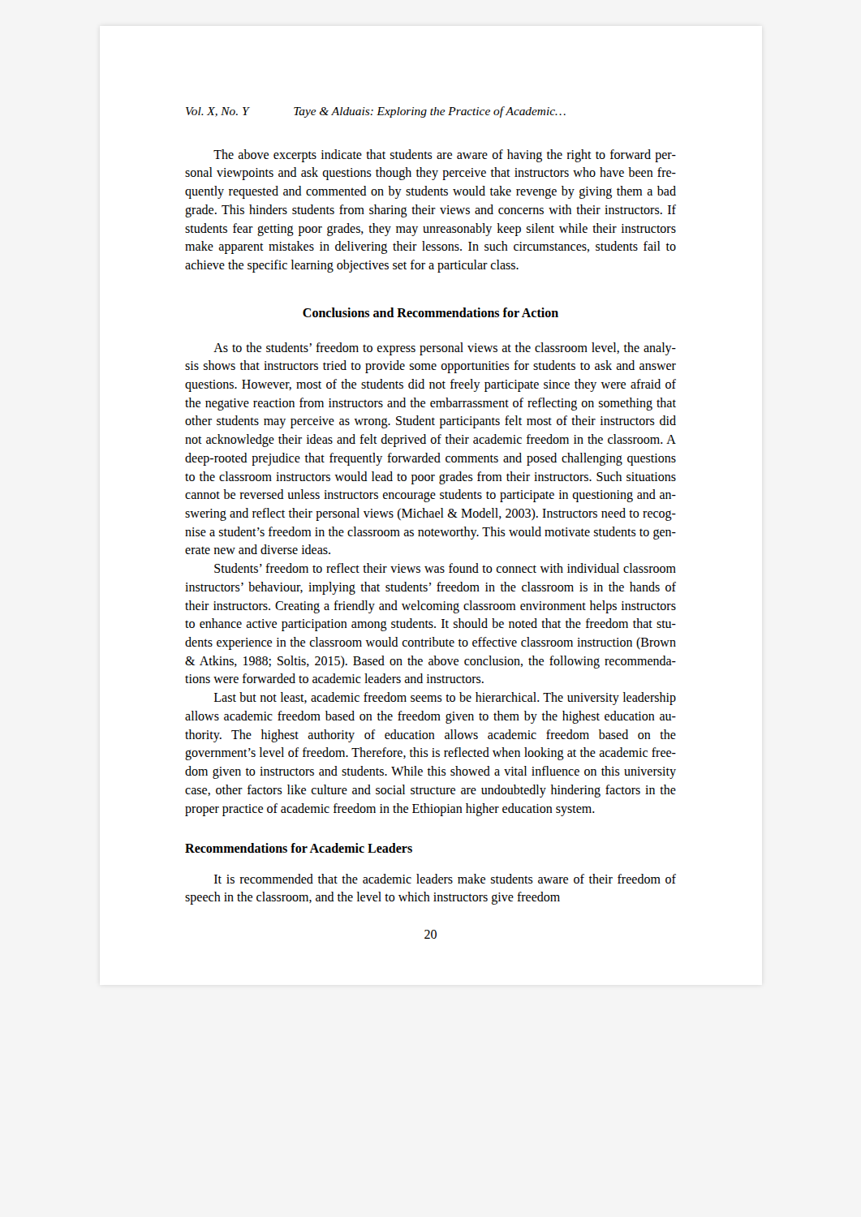Vol. X, No. Y
Taye & Alduais: Exploring the Practice of Academic…
The above excerpts indicate that students are aware of having the right to forward personal viewpoints and ask questions though they perceive that instructors who have been frequently requested and commented on by students would take revenge by giving them a bad grade. This hinders students from sharing their views and concerns with their instructors. If students fear getting poor grades, they may unreasonably keep silent while their instructors make apparent mistakes in delivering their lessons. In such circumstances, students fail to achieve the specific learning objectives set for a particular class.
Conclusions and Recommendations for Action
As to the students’ freedom to express personal views at the classroom level, the analysis shows that instructors tried to provide some opportunities for students to ask and answer questions. However, most of the students did not freely participate since they were afraid of the negative reaction from instructors and the embarrassment of reflecting on something that other students may perceive as wrong. Student participants felt most of their instructors did not acknowledge their ideas and felt deprived of their academic freedom in the classroom. A deep-rooted prejudice that frequently forwarded comments and posed challenging questions to the classroom instructors would lead to poor grades from their instructors. Such situations cannot be reversed unless instructors encourage students to participate in questioning and answering and reflect their personal views (Michael & Modell, 2003). Instructors need to recognise a student’s freedom in the classroom as noteworthy. This would motivate students to generate new and diverse ideas.
Students’ freedom to reflect their views was found to connect with individual classroom instructors’ behaviour, implying that students’ freedom in the classroom is in the hands of their instructors. Creating a friendly and welcoming classroom environment helps instructors to enhance active participation among students. It should be noted that the freedom that students experience in the classroom would contribute to effective classroom instruction (Brown & Atkins, 1988; Soltis, 2015). Based on the above conclusion, the following recommendations were forwarded to academic leaders and instructors.
Last but not least, academic freedom seems to be hierarchical. The university leadership allows academic freedom based on the freedom given to them by the highest education authority. The highest authority of education allows academic freedom based on the government’s level of freedom. Therefore, this is reflected when looking at the academic freedom given to instructors and students. While this showed a vital influence on this university case, other factors like culture and social structure are undoubtedly hindering factors in the proper practice of academic freedom in the Ethiopian higher education system.
Recommendations for Academic Leaders
It is recommended that the academic leaders make students aware of their freedom of speech in the classroom, and the level to which instructors give freedom
20